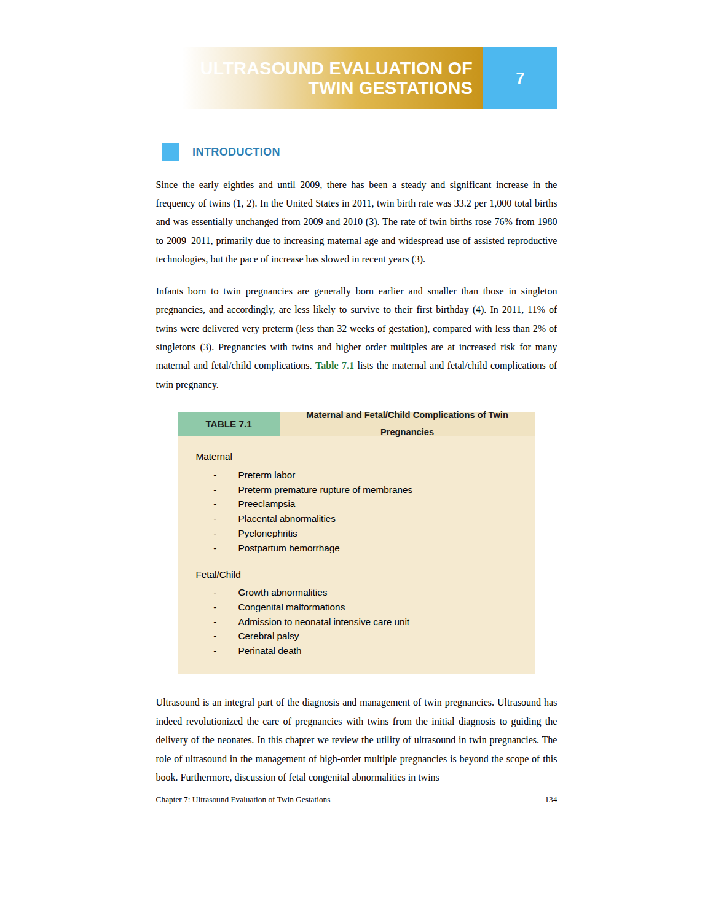ULTRASOUND EVALUATION OF
TWIN GESTATIONS
7
INTRODUCTION
Since the early eighties and until 2009, there has been a steady and significant increase in the frequency of twins (1, 2). In the United States in 2011, twin birth rate was 33.2 per 1,000 total births and was essentially unchanged from 2009 and 2010 (3). The rate of twin births rose 76% from 1980 to 2009–2011, primarily due to increasing maternal age and widespread use of assisted reproductive technologies, but the pace of increase has slowed in recent years (3).
Infants born to twin pregnancies are generally born earlier and smaller than those in singleton pregnancies, and accordingly, are less likely to survive to their first birthday (4). In 2011, 11% of twins were delivered very preterm (less than 32 weeks of gestation), compared with less than 2% of singletons (3). Pregnancies with twins and higher order multiples are at increased risk for many maternal and fetal/child complications. Table 7.1 lists the maternal and fetal/child complications of twin pregnancy.
TABLE 7.1
Maternal and Fetal/Child Complications of Twin Pregnancies
Maternal
Preterm labor
Preterm premature rupture of membranes
Preeclampsia
Placental abnormalities
Pyelonephritis
Postpartum hemorrhage
Fetal/Child
Growth abnormalities
Congenital malformations
Admission to neonatal intensive care unit
Cerebral palsy
Perinatal death
Ultrasound is an integral part of the diagnosis and management of twin pregnancies. Ultrasound has indeed revolutionized the care of pregnancies with twins from the initial diagnosis to guiding the delivery of the neonates. In this chapter we review the utility of ultrasound in twin pregnancies. The role of ultrasound in the management of high-order multiple pregnancies is beyond the scope of this book. Furthermore, discussion of fetal congenital abnormalities in twins
Chapter 7: Ultrasound Evaluation of Twin Gestations 134